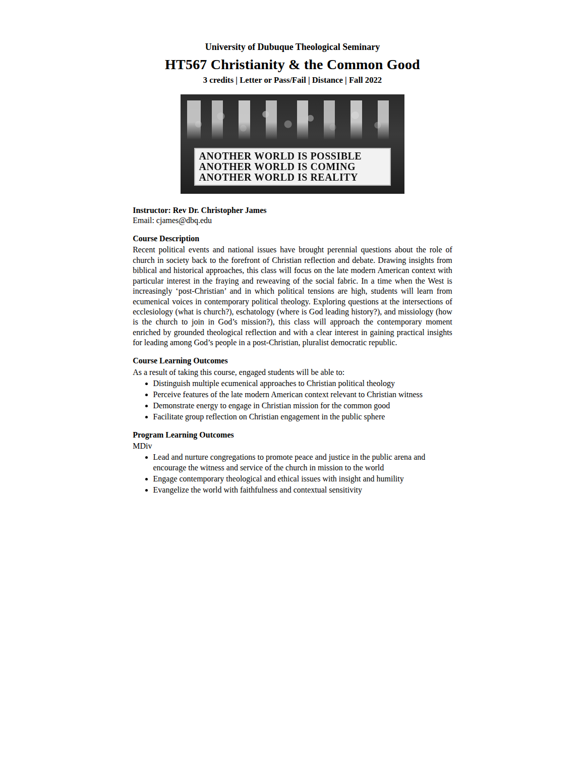University of Dubuque Theological Seminary
HT567 Christianity & the Common Good
3 credits | Letter or Pass/Fail | Distance | Fall 2022
ANOTHER WORLD IS POSSIBLE
ANOTHER WORLD IS COMING
ANOTHER WORLD IS REALITY
Instructor: Rev Dr. Christopher James
Email: cjames@dbq.edu
Course Description
Recent political events and national issues have brought perennial questions about the role of church in society back to the forefront of Christian reflection and debate. Drawing insights from biblical and historical approaches, this class will focus on the late modern American context with particular interest in the fraying and reweaving of the social fabric. In a time when the West is increasingly ‘post-Christian’ and in which political tensions are high, students will learn from ecumenical voices in contemporary political theology. Exploring questions at the intersections of ecclesiology (what is church?), eschatology (where is God leading history?), and missiology (how is the church to join in God’s mission?), this class will approach the contemporary moment enriched by grounded theological reflection and with a clear interest in gaining practical insights for leading among God’s people in a post-Christian, pluralist democratic republic.
Course Learning Outcomes
As a result of taking this course, engaged students will be able to:
Distinguish multiple ecumenical approaches to Christian political theology
Perceive features of the late modern American context relevant to Christian witness
Demonstrate energy to engage in Christian mission for the common good
Facilitate group reflection on Christian engagement in the public sphere
Program Learning Outcomes
MDiv
Lead and nurture congregations to promote peace and justice in the public arena and encourage the witness and service of the church in mission to the world
Engage contemporary theological and ethical issues with insight and humility
Evangelize the world with faithfulness and contextual sensitivity